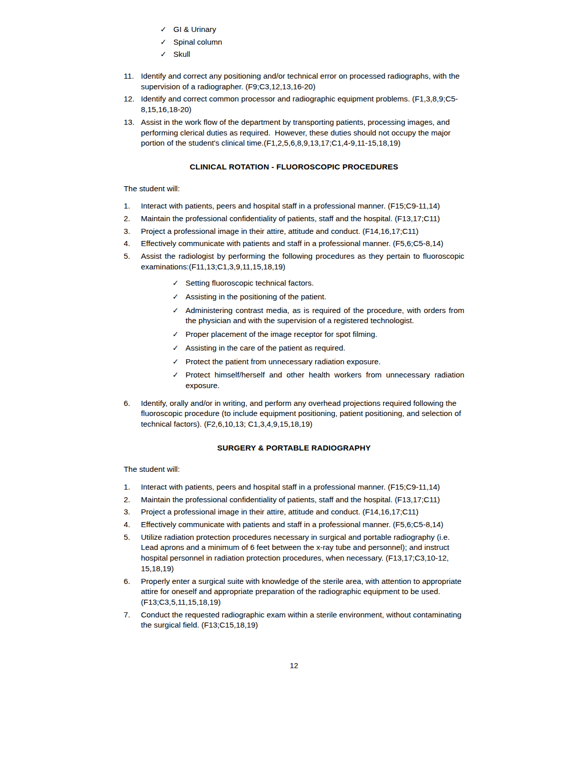GI & Urinary
Spinal column
Skull
Identify and correct any positioning and/or technical error on processed radiographs, with the supervision of a radiographer. (F9;C3,12,13,16-20)
Identify and correct common processor and radiographic equipment problems. (F1,3,8,9;C5-8,15,16,18-20)
Assist in the work flow of the department by transporting patients, processing images, and performing clerical duties as required. However, these duties should not occupy the major portion of the student's clinical time.(F1,2,5,6,8,9,13,17;C1,4-9,11-15,18,19)
Clinical Rotation - Fluoroscopic Procedures
The student will:
Interact with patients, peers and hospital staff in a professional manner. (F15;C9-11,14)
Maintain the professional confidentiality of patients, staff and the hospital. (F13,17;C11)
Project a professional image in their attire, attitude and conduct. (F14,16,17;C11)
Effectively communicate with patients and staff in a professional manner. (F5,6;C5-8,14)
Assist the radiologist by performing the following procedures as they pertain to fluoroscopic examinations:(F11,13;C1,3,9,11,15,18,19)
Setting fluoroscopic technical factors.
Assisting in the positioning of the patient.
Administering contrast media, as is required of the procedure, with orders from the physician and with the supervision of a registered technologist.
Proper placement of the image receptor for spot filming.
Assisting in the care of the patient as required.
Protect the patient from unnecessary radiation exposure.
Protect himself/herself and other health workers from unnecessary radiation exposure.
Identify, orally and/or in writing, and perform any overhead projections required following the fluoroscopic procedure (to include equipment positioning, patient positioning, and selection of technical factors). (F2,6,10,13; C1,3,4,9,15,18,19)
Surgery & Portable Radiography
The student will:
Interact with patients, peers and hospital staff in a professional manner. (F15;C9-11,14)
Maintain the professional confidentiality of patients, staff and the hospital. (F13,17;C11)
Project a professional image in their attire, attitude and conduct. (F14,16,17;C11)
Effectively communicate with patients and staff in a professional manner. (F5,6;C5-8,14)
Utilize radiation protection procedures necessary in surgical and portable radiography (i.e. Lead aprons and a minimum of 6 feet between the x-ray tube and personnel); and instruct hospital personnel in radiation protection procedures, when necessary. (F13,17;C3,10-12, 15,18,19)
Properly enter a surgical suite with knowledge of the sterile area, with attention to appropriate attire for oneself and appropriate preparation of the radiographic equipment to be used. (F13;C3,5,11,15,18,19)
Conduct the requested radiographic exam within a sterile environment, without contaminating the surgical field. (F13;C15,18,19)
12